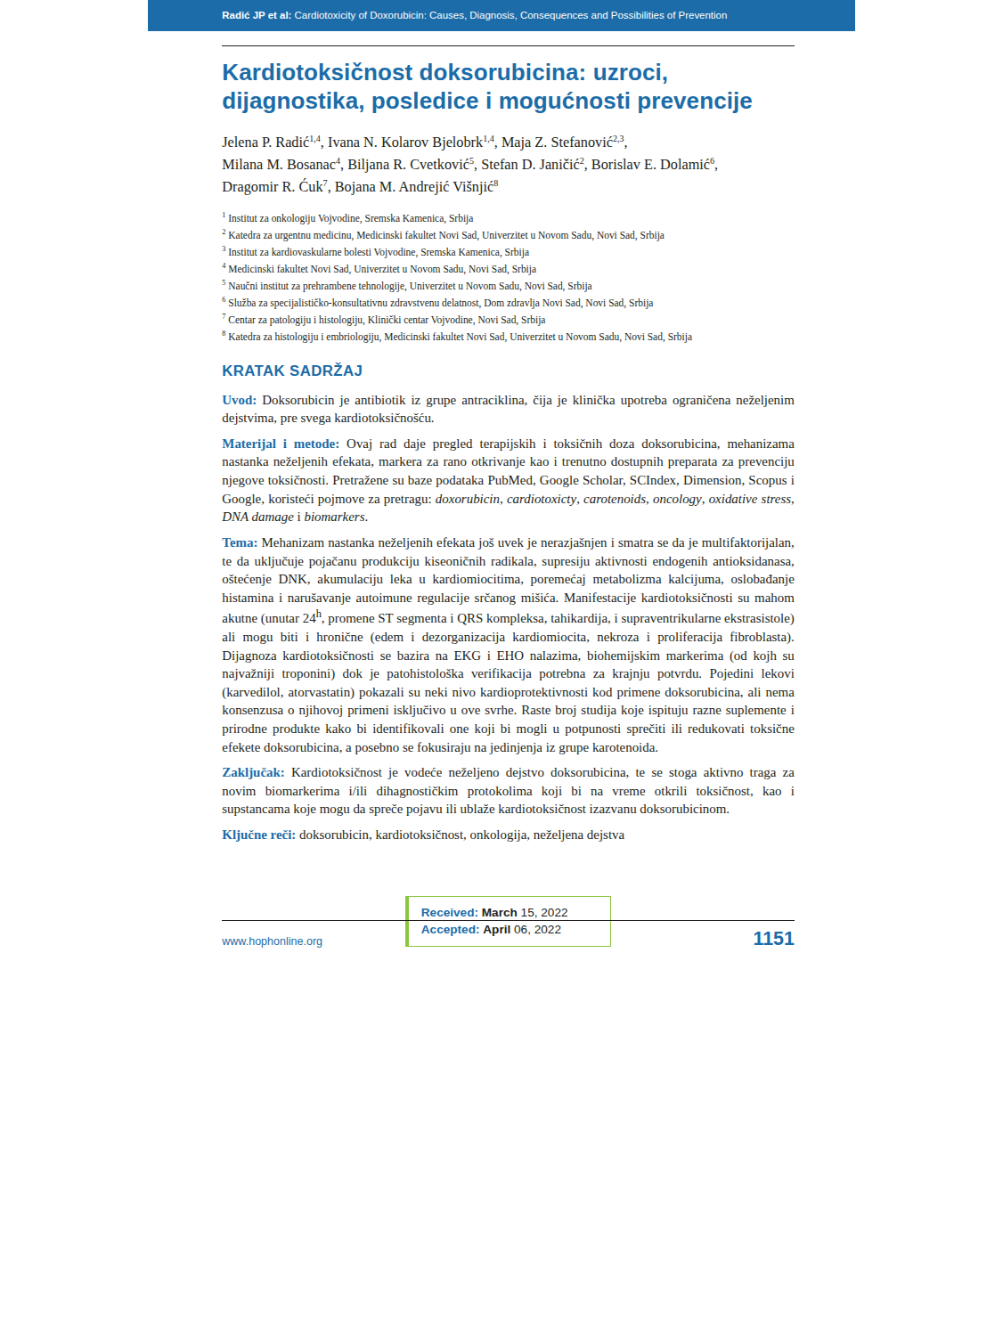Radić JP et al: Cardiotoxicity of Doxorubicin: Causes, Diagnosis, Consequences and Possibilities of Prevention
Kardiotoksičnost doksorubicina: uzroci,
dijagnostika, posledice i mogućnosti prevencije
Jelena P. Radić1,4, Ivana N. Kolarov Bjelobrk1,4, Maja Z. Stefanović2,3,
Milana M. Bosanac4, Biljana R. Cvetković5, Stefan D. Janičić2, Borislav E. Dolamić6,
Dragomir R. Ćuk7, Bojana M. Andrejić Višnjić8
1 Institut za onkologiju Vojvodine, Sremska Kamenica, Srbija
2 Katedra za urgentnu medicinu, Medicinski fakultet Novi Sad, Univerzitet u Novom Sadu, Novi Sad, Srbija
3 Institut za kardiovaskularne bolesti Vojvodine, Sremska Kamenica, Srbija
4 Medicinski fakultet Novi Sad, Univerzitet u Novom Sadu, Novi Sad, Srbija
5 Naučni institut za prehrambene tehnologije, Univerzitet u Novom Sadu, Novi Sad, Srbija
6 Služba za specijalističko-konsultativnu zdravstvenu delatnost, Dom zdravlja Novi Sad, Novi Sad, Srbija
7 Centar za patologiju i histologiju, Klinički centar Vojvodine, Novi Sad, Srbija
8 Katedra za histologiju i embriologiju, Medicinski fakultet Novi Sad, Univerzitet u Novom Sadu, Novi Sad, Srbija
KRATAK SADRŽAJ
Uvod: Doksorubicin je antibiotik iz grupe antraciklina, čija je klinička upotreba ograničena neželjenim dejstvima, pre svega kardiotoksičnošću.
Materijal i metode: Ovaj rad daje pregled terapijskih i toksičnih doza doksorubicina, mehanizama nastanka neželjenih efekata, markera za rano otkrivanje kao i trenutno dostupnih preparata za prevenciju njegove toksičnosti. Pretražene su baze podataka PubMed, Google Scholar, SCIndex, Dimension, Scopus i Google, koristeći pojmove za pretragu: doxorubicin, cardiotoxicty, carotenoids, oncology, oxidative stress, DNA damage i biomarkers.
Tema: Mehanizam nastanka neželjenih efekata još uvek je nerazjašnjen i smatra se da je multifaktorijalan, te da uključuje pojačanu produkciju kiseoničnih radikala, supresiju aktivnosti endogenih antioksidanasa, oštećenje DNK, akumulaciju leka u kardiomiocitima, poremećaj metabolizma kalcijuma, oslobađanje histamina i narušavanje autoimune regulacije srčanog mišića. Manifestacije kardiotoksičnosti su mahom akutne (unutar 24h, promene ST segmenta i QRS kompleksa, tahikardija, i supraventrikularne ekstrasistole) ali mogu biti i hronične (edem i dezorganizacija kardiomiocita, nekroza i proliferacija fibroblasta). Dijagnoza kardiotoksičnosti se bazira na EKG i EHO nalazima, biohemijskim markerima (od kojh su najvažniji troponini) dok je patohistološka verifikacija potrebna za krajnju potvrdu. Pojedini lekovi (karvedilol, atorvastatin) pokazali su neki nivo kardioprotektivnosti kod primene doksorubicina, ali nema konsenzusa o njihovoj primeni isključivo u ove svrhe. Raste broj studija koje ispituju razne suplemente i prirodne produkte kako bi identifikovali one koji bi mogli u potpunosti sprečiti ili redukovati toksične efekete doksorubicina, a posebno se fokusiraju na jedinjenja iz grupe karotenoida.
Zaključak: Kardiotoksičnost je vodeće neželjeno dejstvo doksorubicina, te se stoga aktivno traga za novim biomarkerima i/ili dihagnostičkim protokolima koji bi na vreme otkrili toksičnost, kao i supstancama koje mogu da spreče pojavu ili ublaže kardiotoksičnost izazvanu doksorubicinom.
Ključne reči: doksorubicin, kardiotoksičnost, onkologija, neželjena dejstva
Received: March 15, 2022
Accepted: April 06, 2022
www.hophonline.org
1151